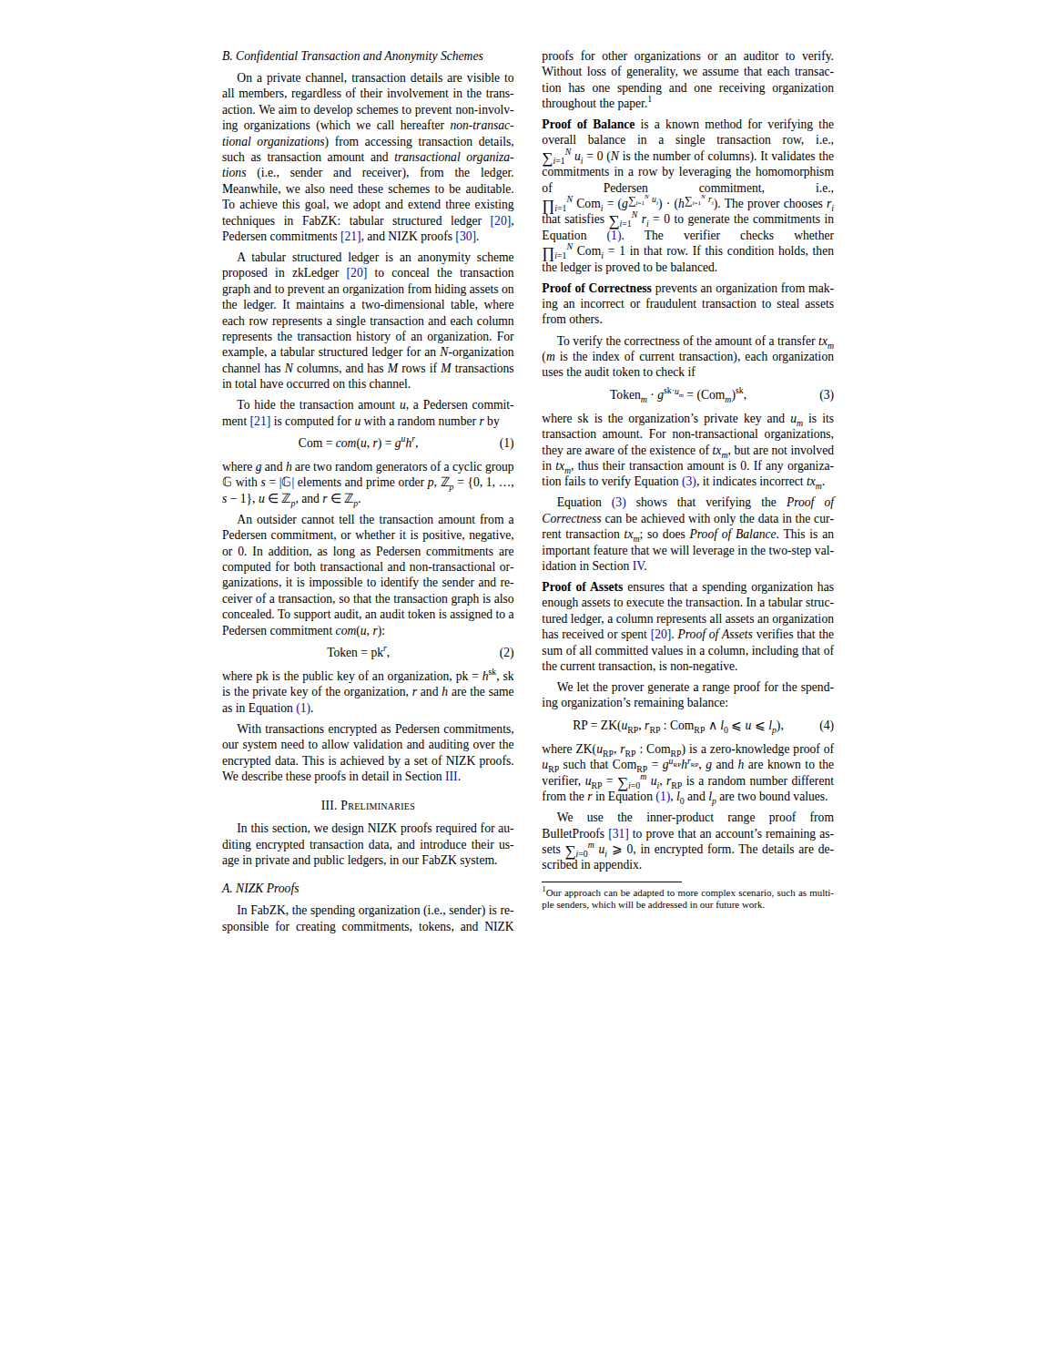B. Confidential Transaction and Anonymity Schemes
On a private channel, transaction details are visible to all members, regardless of their involvement in the transaction. We aim to develop schemes to prevent non-involving organizations (which we call hereafter non-transactional organizations) from accessing transaction details, such as transaction amount and transactional organizations (i.e., sender and receiver), from the ledger. Meanwhile, we also need these schemes to be auditable. To achieve this goal, we adopt and extend three existing techniques in FabZK: tabular structured ledger [20], Pedersen commitments [21], and NIZK proofs [30].
A tabular structured ledger is an anonymity scheme proposed in zkLedger [20] to conceal the transaction graph and to prevent an organization from hiding assets on the ledger. It maintains a two-dimensional table, where each row represents a single transaction and each column represents the transaction history of an organization. For example, a tabular structured ledger for an N-organization channel has N columns, and has M rows if M transactions in total have occurred on this channel.
To hide the transaction amount u, a Pedersen commitment [21] is computed for u with a random number r by
Com = com(u, r) = guhr,
(1)
where g and h are two random generators of a cyclic group 𝔾 with s = |𝔾| elements and prime order p, ℤp = {0, 1, …, s − 1}, u ∈ ℤp, and r ∈ ℤp.
An outsider cannot tell the transaction amount from a Pedersen commitment, or whether it is positive, negative, or 0. In addition, as long as Pedersen commitments are computed for both transactional and non-transactional organizations, it is impossible to identify the sender and receiver of a transaction, so that the transaction graph is also concealed. To support audit, an audit token is assigned to a Pedersen commitment com(u, r):
Token = pkr,
(2)
where pk is the public key of an organization, pk = hsk, sk is the private key of the organization, r and h are the same as in Equation (1).
With transactions encrypted as Pedersen commitments, our system need to allow validation and auditing over the encrypted data. This is achieved by a set of NIZK proofs. We describe these proofs in detail in Section III.
III. Preliminaries
In this section, we design NIZK proofs required for auditing encrypted transaction data, and introduce their usage in private and public ledgers, in our FabZK system.
A. NIZK Proofs
In FabZK, the spending organization (i.e., sender) is responsible for creating commitments, tokens, and NIZK proofs for other organizations or an auditor to verify. Without loss of generality, we assume that each transaction has one spending and one receiving organization throughout the paper.1
Proof of Balance is a known method for verifying the overall balance in a single transaction row, i.e., ∑i=1N ui = 0 (N is the number of columns). It validates the commitments in a row by leveraging the homomorphism of Pedersen commitment, i.e., ∏i=1N Comi = (g∑i=1N ui) · (h∑i=1N ri). The prover chooses ri that satisfies ∑i=1N ri = 0 to generate the commitments in Equation (1). The verifier checks whether ∏i=1N Comi = 1 in that row. If this condition holds, then the ledger is proved to be balanced.
Proof of Correctness prevents an organization from making an incorrect or fraudulent transaction to steal assets from others.
To verify the correctness of the amount of a transfer txm (m is the index of current transaction), each organization uses the audit token to check if
Tokenm · gsk·um = (Comm)sk,
(3)
where sk is the organization’s private key and um is its transaction amount. For non-transactional organizations, they are aware of the existence of txm, but are not involved in txm, thus their transaction amount is 0. If any organization fails to verify Equation (3), it indicates incorrect txm.
Equation (3) shows that verifying the Proof of Correctness can be achieved with only the data in the current transaction txm; so does Proof of Balance. This is an important feature that we will leverage in the two-step validation in Section IV.
Proof of Assets ensures that a spending organization has enough assets to execute the transaction. In a tabular structured ledger, a column represents all assets an organization has received or spent [20]. Proof of Assets verifies that the sum of all committed values in a column, including that of the current transaction, is non-negative.
We let the prover generate a range proof for the spending organization’s remaining balance:
RP = ZK(uRP, rRP : ComRP ∧ l0 ⩽ u ⩽ lp),
(4)
where ZK(uRP, rRP : ComRP) is a zero-knowledge proof of uRP such that ComRP = guRPhrRP, g and h are known to the verifier, uRP = ∑i=0m ui, rRP is a random number different from the r in Equation (1), l0 and lp are two bound values.
We use the inner-product range proof from BulletProofs [31] to prove that an account’s remaining assets ∑i=0m ui ⩾ 0, in encrypted form. The details are described in appendix.
1Our approach can be adapted to more complex scenario, such as multiple senders, which will be addressed in our future work.